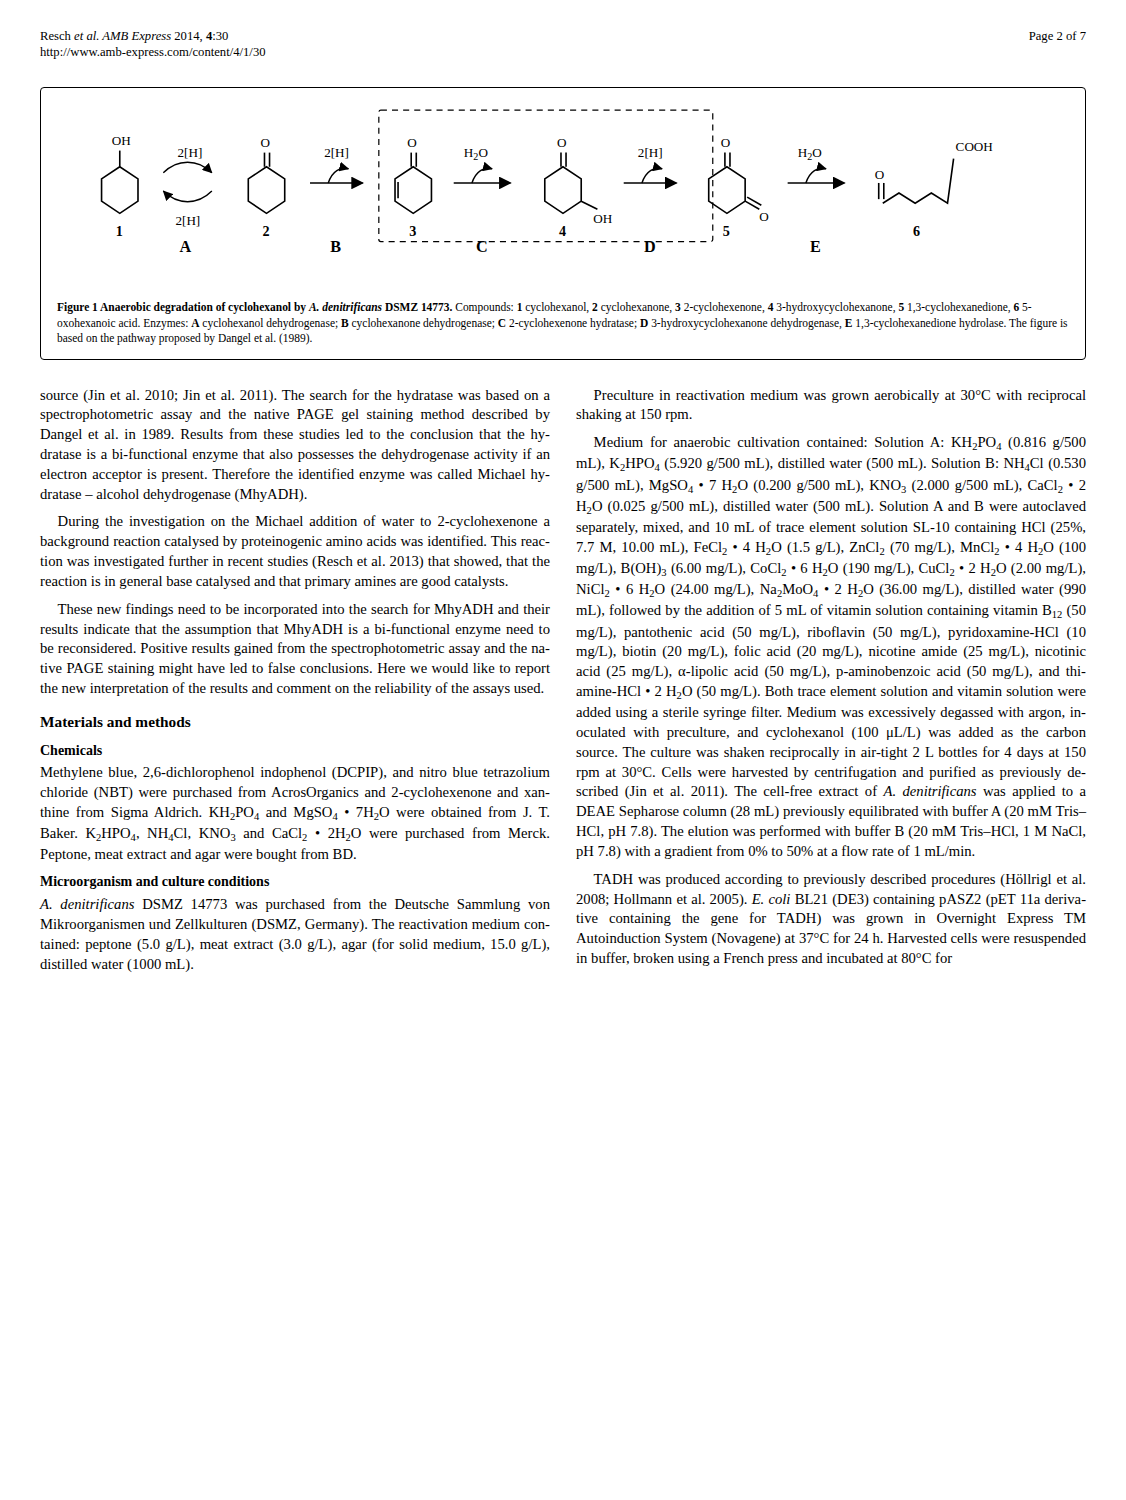Resch et al. AMB Express 2014, 4:30
http://www.amb-express.com/content/4/1/30
Page 2 of 7
OH 1 2[H] 2[H] A O 2 2[H] B O 3 H2O C O OH 4 2[H] D O O 5 H2O E COOH O 6
Figure 1 Anaerobic degradation of cyclohexanol by A. denitrificans DSMZ 14773. Compounds: 1 cyclohexanol, 2 cyclohexanone, 3 2-cyclohexenone, 4 3-hydroxycyclohexanone, 5 1,3-cyclohexanedione, 6 5-oxohexanoic acid. Enzymes: A cyclohexanol dehydrogenase; B cyclohexanone dehydrogenase; C 2-cyclohexenone hydratase; D 3-hydroxycyclohexanone dehydrogenase, E 1,3-cyclohexanedione hydrolase. The figure is based on the pathway proposed by Dangel et al. (1989).
source (Jin et al. 2010; Jin et al. 2011). The search for the hydratase was based on a spectrophotometric assay and the native PAGE gel staining method described by Dangel et al. in 1989. Results from these studies led to the conclusion that the hydratase is a bi-functional enzyme that also possesses the dehydrogenase activity if an electron acceptor is present. Therefore the identified enzyme was called Michael hydratase – alcohol dehydrogenase (MhyADH).
During the investigation on the Michael addition of water to 2-cyclohexenone a background reaction catalysed by proteinogenic amino acids was identified. This reaction was investigated further in recent studies (Resch et al. 2013) that showed, that the reaction is in general base catalysed and that primary amines are good catalysts.
These new findings need to be incorporated into the search for MhyADH and their results indicate that the assumption that MhyADH is a bi-functional enzyme need to be reconsidered. Positive results gained from the spectrophotometric assay and the native PAGE staining might have led to false conclusions. Here we would like to report the new interpretation of the results and comment on the reliability of the assays used.
Materials and methods
Chemicals
Methylene blue, 2,6-dichlorophenol indophenol (DCPIP), and nitro blue tetrazolium chloride (NBT) were purchased from AcrosOrganics and 2-cyclohexenone and xanthine from Sigma Aldrich. KH2PO4 and MgSO4 • 7H2O were obtained from J. T. Baker. K2HPO4, NH4Cl, KNO3 and CaCl2 • 2H2O were purchased from Merck. Peptone, meat extract and agar were bought from BD.
Microorganism and culture conditions
A. denitrificans DSMZ 14773 was purchased from the Deutsche Sammlung von Mikroorganismen und Zellkulturen (DSMZ, Germany). The reactivation medium contained: peptone (5.0 g/L), meat extract (3.0 g/L), agar (for solid medium, 15.0 g/L), distilled water (1000 mL).
Preculture in reactivation medium was grown aerobically at 30°C with reciprocal shaking at 150 rpm.
Medium for anaerobic cultivation contained: Solution A: KH2PO4 (0.816 g/500 mL), K2HPO4 (5.920 g/500 mL), distilled water (500 mL). Solution B: NH4Cl (0.530 g/500 mL), MgSO4 • 7 H2O (0.200 g/500 mL), KNO3 (2.000 g/500 mL), CaCl2 • 2 H2O (0.025 g/500 mL), distilled water (500 mL). Solution A and B were autoclaved separately, mixed, and 10 mL of trace element solution SL-10 containing HCl (25%, 7.7 M, 10.00 mL), FeCl2 • 4 H2O (1.5 g/L), ZnCl2 (70 mg/L), MnCl2 • 4 H2O (100 mg/L), B(OH)3 (6.00 mg/L), CoCl2 • 6 H2O (190 mg/L), CuCl2 • 2 H2O (2.00 mg/L), NiCl2 • 6 H2O (24.00 mg/L), Na2MoO4 • 2 H2O (36.00 mg/L), distilled water (990 mL), followed by the addition of 5 mL of vitamin solution containing vitamin B12 (50 mg/L), pantothenic acid (50 mg/L), riboflavin (50 mg/L), pyridoxamine-HCl (10 mg/L), biotin (20 mg/L), folic acid (20 mg/L), nicotine amide (25 mg/L), nicotinic acid (25 mg/L), α-lipolic acid (50 mg/L), p-aminobenzoic acid (50 mg/L), and thiamine-HCl • 2 H2O (50 mg/L). Both trace element solution and vitamin solution were added using a sterile syringe filter. Medium was excessively degassed with argon, inoculated with preculture, and cyclohexanol (100 μL/L) was added as the carbon source. The culture was shaken reciprocally in air-tight 2 L bottles for 4 days at 150 rpm at 30°C. Cells were harvested by centrifugation and purified as previously described (Jin et al. 2011). The cell-free extract of A. denitrificans was applied to a DEAE Sepharose column (28 mL) previously equilibrated with buffer A (20 mM Tris–HCl, pH 7.8). The elution was performed with buffer B (20 mM Tris–HCl, 1 M NaCl, pH 7.8) with a gradient from 0% to 50% at a flow rate of 1 mL/min.
TADH was produced according to previously described procedures (Höllrigl et al. 2008; Hollmann et al. 2005). E. coli BL21 (DE3) containing pASZ2 (pET 11a derivative containing the gene for TADH) was grown in Overnight Express TM Autoinduction System (Novagene) at 37°C for 24 h. Harvested cells were resuspended in buffer, broken using a French press and incubated at 80°C for